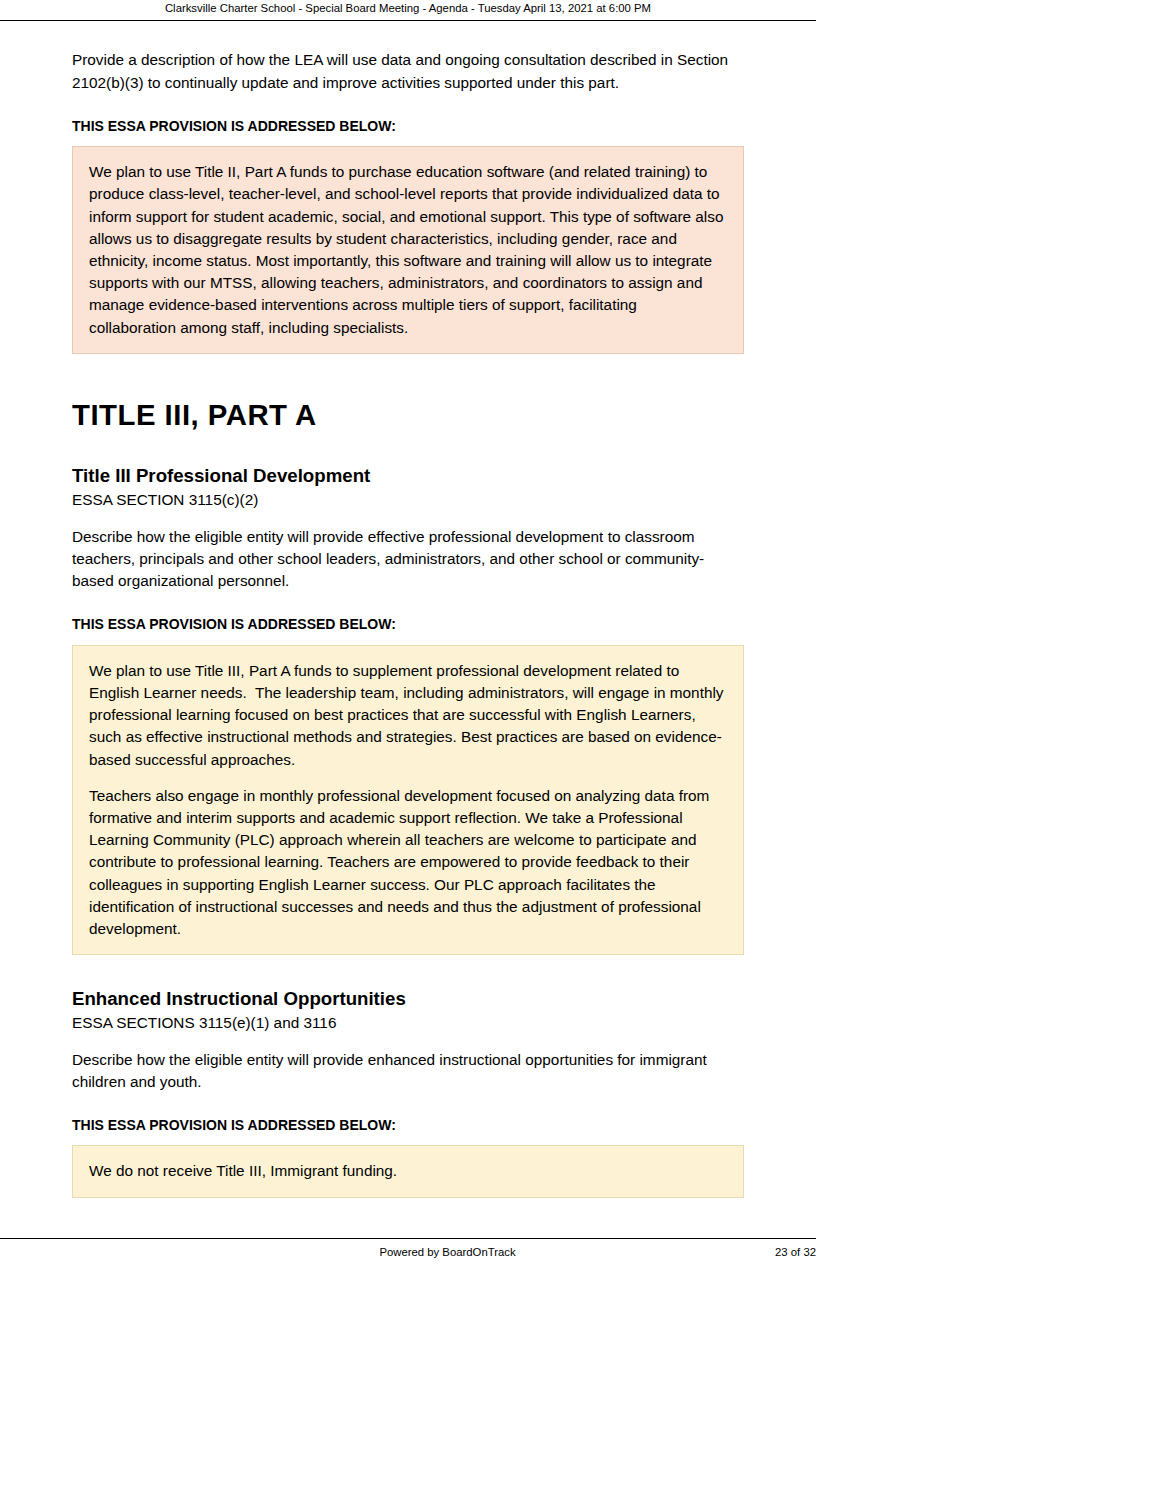Clarksville Charter School - Special Board Meeting - Agenda - Tuesday April 13, 2021 at 6:00 PM
Provide a description of how the LEA will use data and ongoing consultation described in Section 2102(b)(3) to continually update and improve activities supported under this part.
THIS ESSA PROVISION IS ADDRESSED BELOW:
We plan to use Title II, Part A funds to purchase education software (and related training) to produce class-level, teacher-level, and school-level reports that provide individualized data to inform support for student academic, social, and emotional support. This type of software also allows us to disaggregate results by student characteristics, including gender, race and ethnicity, income status. Most importantly, this software and training will allow us to integrate supports with our MTSS, allowing teachers, administrators, and coordinators to assign and manage evidence-based interventions across multiple tiers of support, facilitating collaboration among staff, including specialists.
TITLE III, PART A
Title III Professional Development
ESSA SECTION 3115(c)(2)
Describe how the eligible entity will provide effective professional development to classroom teachers, principals and other school leaders, administrators, and other school or community-based organizational personnel.
THIS ESSA PROVISION IS ADDRESSED BELOW:
We plan to use Title III, Part A funds to supplement professional development related to English Learner needs. The leadership team, including administrators, will engage in monthly professional learning focused on best practices that are successful with English Learners, such as effective instructional methods and strategies. Best practices are based on evidence-based successful approaches.
Teachers also engage in monthly professional development focused on analyzing data from formative and interim supports and academic support reflection. We take a Professional Learning Community (PLC) approach wherein all teachers are welcome to participate and contribute to professional learning. Teachers are empowered to provide feedback to their colleagues in supporting English Learner success. Our PLC approach facilitates the identification of instructional successes and needs and thus the adjustment of professional development.
Enhanced Instructional Opportunities
ESSA SECTIONS 3115(e)(1) and 3116
Describe how the eligible entity will provide enhanced instructional opportunities for immigrant children and youth.
THIS ESSA PROVISION IS ADDRESSED BELOW:
We do not receive Title III, Immigrant funding.
Powered by BoardOnTrack
23 of 32